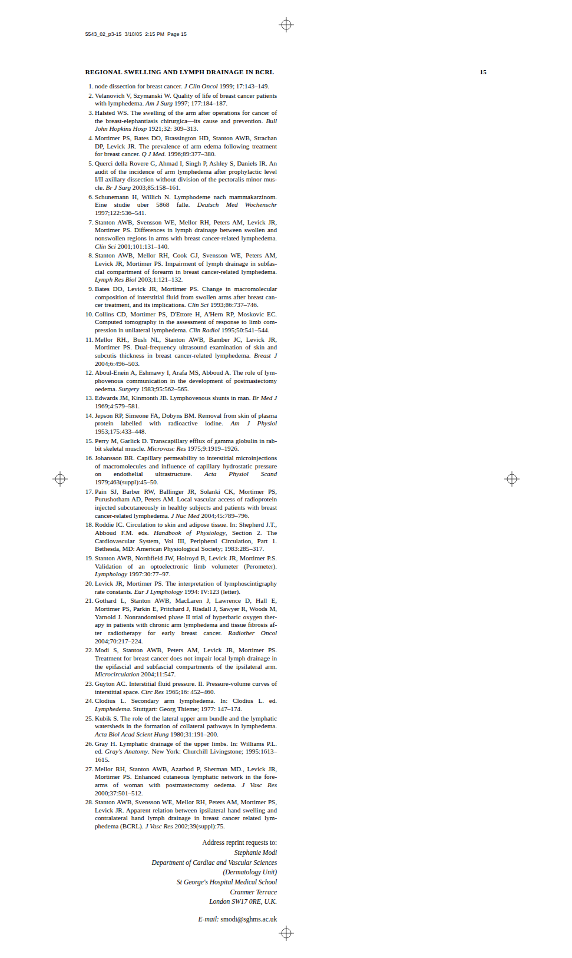5543_02_p3-15 3/10/05 2:15 PM Page 15
Regional Swelling and Lymph Drainage in BCRL 15
node dissection for breast cancer. J Clin Oncol 1999; 17:143–149.
Velanovich V, Szymanski W. Quality of life of breast cancer patients with lymphedema. Am J Surg 1997; 177:184–187.
Halsted WS. The swelling of the arm after operations for cancer of the breast-elephantiasis chirurgica—its cause and prevention. Bull John Hopkins Hosp 1921;32: 309–313.
Mortimer PS, Bates DO, Brassington HD, Stanton AWB, Strachan DP, Levick JR. The prevalence of arm edema following treatment for breast cancer. Q J Med. 1996;89:377–380.
Querci della Rovere G, Ahmad I, Singh P, Ashley S, Daniels IR. An audit of the incidence of arm lymphedema after prophylactic level I/II axillary dissection without division of the pectoralis minor muscle. Br J Surg 2003;85:158–161.
Schunemann H, Willich N. Lymphodeme nach mammakarzinom. Eine studie uber 5868 falle. Deutsch Med Wochenschr 1997;122:536–541.
Stanton AWB, Svensson WE, Mellor RH, Peters AM, Levick JR, Mortimer PS. Differences in lymph drainage between swollen and nonswollen regions in arms with breast cancer-related lymphedema. Clin Sci 2001;101:131–140.
Stanton AWB, Mellor RH, Cook GJ, Svensson WE, Peters AM, Levick JR, Mortimer PS. Impairment of lymph drainage in subfascial compartment of forearm in breast cancer-related lymphedema. Lymph Res Biol 2003;1:121–132.
Bates DO, Levick JR, Mortimer PS. Change in macromolecular composition of interstitial fluid from swollen arms after breast cancer treatment, and its implications. Clin Sci 1993;86:737–746.
Collins CD, Mortimer PS, D'Ettore H, A'Hern RP, Moskovic EC. Computed tomography in the assessment of response to limb compression in unilateral lymphedema. Clin Radiol 1995;50:541–544.
Mellor RH., Bush NL, Stanton AWB, Bamber JC, Levick JR, Mortimer PS. Dual-frequency ultrasound examination of skin and subcutis thickness in breast cancer-related lymphedema. Breast J 2004;6:496–503.
Aboul-Enein A, Eshmawy I, Arafa MS, Abboud A. The role of lymphovenous communication in the development of postmastectomy oedema. Surgery 1983;95:562–565.
Edwards JM, Kinmonth JB. Lymphovenous shunts in man. Br Med J 1969;4:579–581.
Jepson RP, Simeone FA, Dobyns BM. Removal from skin of plasma protein labelled with radioactive iodine. Am J Physiol 1953;175:433–448.
Perry M, Garlick D. Transcapillary efflux of gamma globulin in rabbit skeletal muscle. Microvasc Res 1975;9:1919–1926.
Johansson BR. Capillary permeability to interstitial microinjections of macromolecules and influence of capillary hydrostatic pressure on endothelial ultrastructure. Acta Physiol Scand 1979;463(suppl):45–50.
Pain SJ, Barber RW, Ballinger JR, Solanki CK, Mortimer PS, Purushotham AD, Peters AM. Local vascular access of radioprotein injected subcutaneously in healthy subjects and patients with breast cancer-related lymphedema. J Nuc Med 2004;45:789–796.
Roddie IC. Circulation to skin and adipose tissue. In: Shepherd J.T., Abboud F.M. eds. Handbook of Physiology, Section 2. The Cardiovascular System, Vol III, Peripheral Circulation, Part 1. Bethesda, MD: American Physiological Society; 1983:285–317.
Stanton AWB, Northfield JW, Holroyd B, Levick JR, Mortimer P.S. Validation of an optoelectronic limb volumeter (Perometer). Lymphology 1997:30:77–97.
Levick JR, Mortimer PS. The interpretation of lymphoscintigraphy rate constants. Eur J Lymphology 1994: IV:123 (letter).
Gothard L, Stanton AWB, MacLaren J, Lawrence D, Hall E, Mortimer PS, Parkin E, Pritchard J, Risdall J, Sawyer R, Woods M, Yarnold J. Nonrandomised phase II trial of hyperbaric oxygen therapy in patients with chronic arm lymphedema and tissue fibrosis after radiotherapy for early breast cancer. Radiother Oncol 2004;70:217–224.
Modi S, Stanton AWB, Peters AM, Levick JR, Mortimer PS. Treatment for breast cancer does not impair local lymph drainage in the epifascial and subfascial compartments of the ipsilateral arm. Microcirculation 2004;11:547.
Guyton AC. Interstitial fluid pressure. II. Pressure-volume curves of interstitial space. Circ Res 1965;16: 452–460.
Clodius L. Secondary arm lymphedema. In: Clodius L. ed. Lymphedema. Stuttgart: Georg Thieme; 1977: 147–174.
Kubik S. The role of the lateral upper arm bundle and the lymphatic watersheds in the formation of collateral pathways in lymphedema. Acta Biol Acad Scient Hung 1980;31:191–200.
Gray H. Lymphatic drainage of the upper limbs. In: Williams P.L. ed. Gray's Anatomy. New York: Churchill Livingstone; 1995:1613–1615.
Mellor RH, Stanton AWB, Azarbod P, Sherman MD., Levick JR, Mortimer PS. Enhanced cutaneous lymphatic network in the forearms of woman with postmastectomy oedema. J Vasc Res 2000;37:501–512.
Stanton AWB, Svensson WE, Mellor RH, Peters AM, Mortimer PS, Levick JR. Apparent relation between ipsilateral hand swelling and contralateral hand lymph drainage in breast cancer related lymphedema (BCRL). J Vasc Res 2002;39(suppl):75.
Address reprint requests to: Stephanie Modi Department of Cardiac and Vascular Sciences (Dermatology Unit) St George's Hospital Medical School Cranmer Terrace London SW17 0RE, U.K. E-mail: smodi@sghms.ac.uk